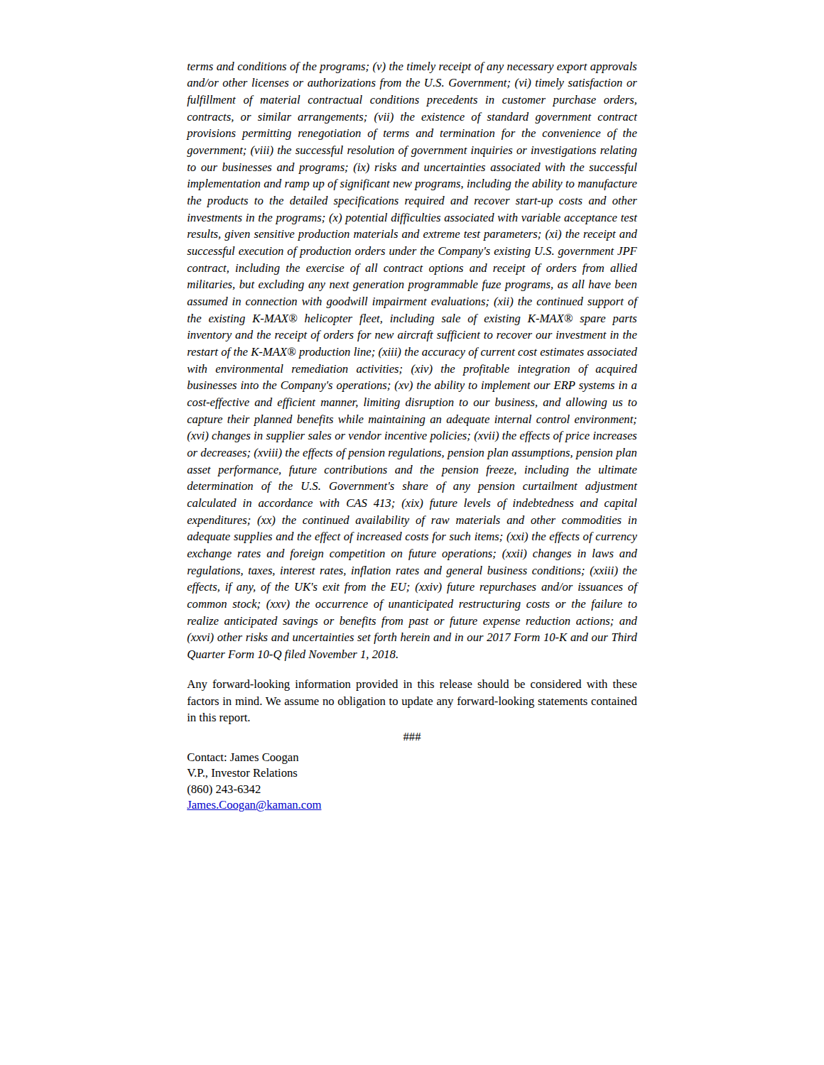terms and conditions of the programs; (v) the timely receipt of any necessary export approvals and/or other licenses or authorizations from the U.S. Government; (vi) timely satisfaction or fulfillment of material contractual conditions precedents in customer purchase orders, contracts, or similar arrangements; (vii) the existence of standard government contract provisions permitting renegotiation of terms and termination for the convenience of the government; (viii) the successful resolution of government inquiries or investigations relating to our businesses and programs; (ix) risks and uncertainties associated with the successful implementation and ramp up of significant new programs, including the ability to manufacture the products to the detailed specifications required and recover start-up costs and other investments in the programs; (x) potential difficulties associated with variable acceptance test results, given sensitive production materials and extreme test parameters; (xi) the receipt and successful execution of production orders under the Company's existing U.S. government JPF contract, including the exercise of all contract options and receipt of orders from allied militaries, but excluding any next generation programmable fuze programs, as all have been assumed in connection with goodwill impairment evaluations; (xii) the continued support of the existing K-MAX® helicopter fleet, including sale of existing K-MAX® spare parts inventory and the receipt of orders for new aircraft sufficient to recover our investment in the restart of the K-MAX® production line; (xiii) the accuracy of current cost estimates associated with environmental remediation activities; (xiv) the profitable integration of acquired businesses into the Company's operations; (xv) the ability to implement our ERP systems in a cost-effective and efficient manner, limiting disruption to our business, and allowing us to capture their planned benefits while maintaining an adequate internal control environment; (xvi) changes in supplier sales or vendor incentive policies; (xvii) the effects of price increases or decreases; (xviii) the effects of pension regulations, pension plan assumptions, pension plan asset performance, future contributions and the pension freeze, including the ultimate determination of the U.S. Government's share of any pension curtailment adjustment calculated in accordance with CAS 413; (xix) future levels of indebtedness and capital expenditures; (xx) the continued availability of raw materials and other commodities in adequate supplies and the effect of increased costs for such items; (xxi) the effects of currency exchange rates and foreign competition on future operations; (xxii) changes in laws and regulations, taxes, interest rates, inflation rates and general business conditions; (xxiii) the effects, if any, of the UK's exit from the EU; (xxiv) future repurchases and/or issuances of common stock; (xxv) the occurrence of unanticipated restructuring costs or the failure to realize anticipated savings or benefits from past or future expense reduction actions; and (xxvi) other risks and uncertainties set forth herein and in our 2017 Form 10-K and our Third Quarter Form 10-Q filed November 1, 2018.
Any forward-looking information provided in this release should be considered with these factors in mind. We assume no obligation to update any forward-looking statements contained in this report.
###
Contact: James Coogan
V.P., Investor Relations
(860) 243-6342
James.Coogan@kaman.com